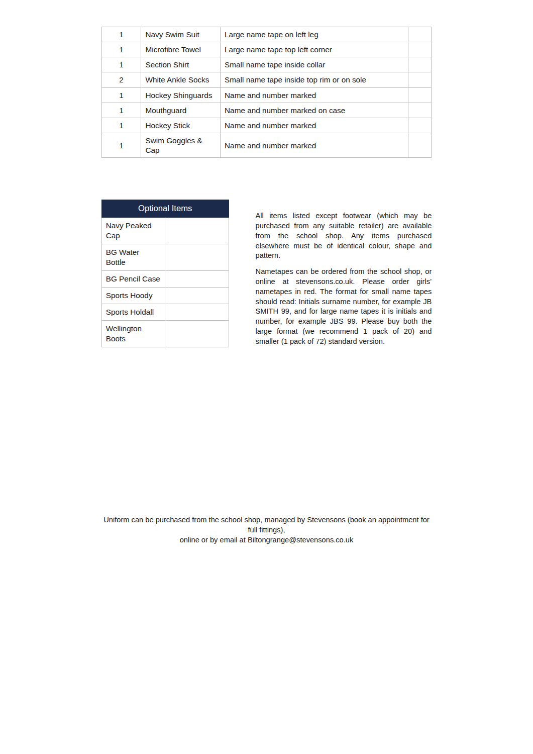| 1 | Navy Swim Suit | Large name tape on left leg | |
| 1 | Microfibre Towel | Large name tape top left corner | |
| 1 | Section Shirt | Small name tape inside collar | |
| 2 | White Ankle Socks | Small name tape inside top rim or on sole | |
| 1 | Hockey Shinguards | Name and number marked | |
| 1 | Mouthguard | Name and number marked on case | |
| 1 | Hockey Stick | Name and number marked | |
| 1 | Swim Goggles & Cap | Name and number marked | |
| Optional Items |
| --- |
| Navy Peaked Cap | |
| BG Water Bottle | |
| BG Pencil Case | |
| Sports Hoody | |
| Sports Holdall | |
| Wellington Boots | |
All items listed except footwear (which may be purchased from any suitable retailer) are available from the school shop. Any items purchased elsewhere must be of identical colour, shape and pattern.
Nametapes can be ordered from the school shop, or online at stevensons.co.uk. Please order girls’ nametapes in red. The format for small name tapes should read: Initials surname number, for example JB SMITH 99, and for large name tapes it is initials and number, for example JBS 99. Please buy both the large format (we recommend 1 pack of 20) and smaller (1 pack of 72) standard version.
Uniform can be purchased from the school shop, managed by Stevensons (book an appointment for full fittings),
online or by email at Biltongrange@stevensons.co.uk